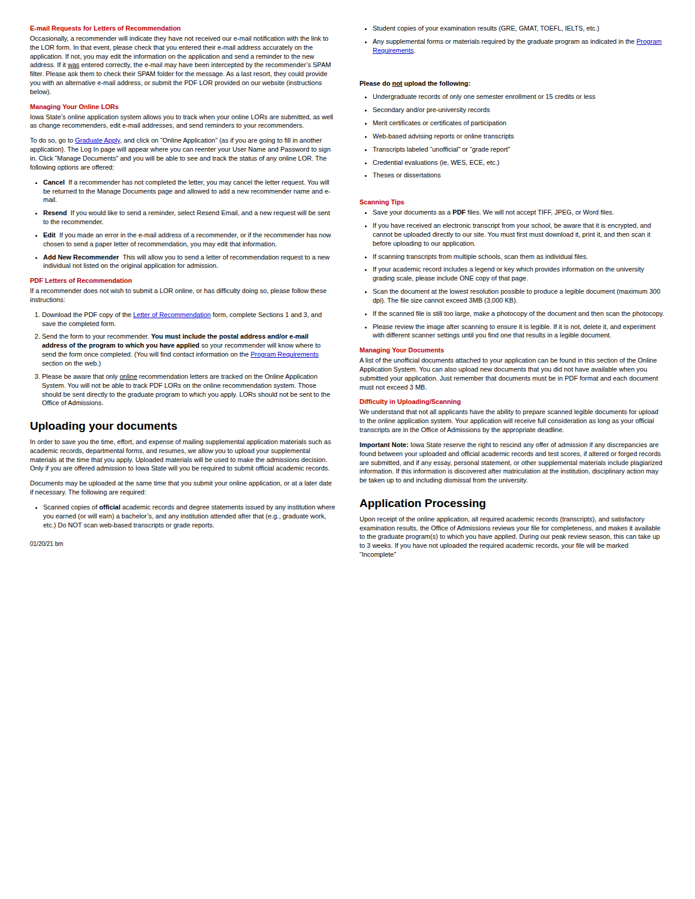E-mail Requests for Letters of Recommendation
Occasionally, a recommender will indicate they have not received our e-mail notification with the link to the LOR form. In that event, please check that you entered their e-mail address accurately on the application. If not, you may edit the information on the application and send a reminder to the new address. If it was entered correctly, the e-mail may have been intercepted by the recommender’s SPAM filter. Please ask them to check their SPAM folder for the message. As a last resort, they could provide you with an alternative e-mail address, or submit the PDF LOR provided on our website (instructions below).
Managing Your Online LORs
Iowa State’s online application system allows you to track when your online LORs are submitted, as well as change recommenders, edit e-mail addresses, and send reminders to your recommenders.
To do so, go to Graduate Apply, and click on “Online Application” (as if you are going to fill in another application). The Log In page will appear where you can reenter your User Name and Password to sign in. Click “Manage Documents” and you will be able to see and track the status of any online LOR. The following options are offered:
Cancel If a recommender has not completed the letter, you may cancel the letter request. You will be returned to the Manage Documents page and allowed to add a new recommender name and e-mail.
Resend If you would like to send a reminder, select Resend Email, and a new request will be sent to the recommender.
Edit If you made an error in the e-mail address of a recommender, or if the recommender has now chosen to send a paper letter of recommendation, you may edit that information.
Add New Recommender This will allow you to send a letter of recommendation request to a new individual not listed on the original application for admission.
PDF Letters of Recommendation
If a recommender does not wish to submit a LOR online, or has difficulty doing so, please follow these instructions:
Download the PDF copy of the Letter of Recommendation form, complete Sections 1 and 3, and save the completed form.
Send the form to your recommender. You must include the postal address and/or e-mail address of the program to which you have applied so your recommender will know where to send the form once completed. (You will find contact information on the Program Requirements section on the web.)
Please be aware that only online recommendation letters are tracked on the Online Application System. You will not be able to track PDF LORs on the online recommendation system. Those should be sent directly to the graduate program to which you apply. LORs should not be sent to the Office of Admissions.
Uploading your documents
In order to save you the time, effort, and expense of mailing supplemental application materials such as academic records, departmental forms, and resumes, we allow you to upload your supplemental materials at the time that you apply. Uploaded materials will be used to make the admissions decision. Only if you are offered admission to Iowa State will you be required to submit official academic records.
Documents may be uploaded at the same time that you submit your online application, or at a later date if necessary. The following are required:
Scanned copies of official academic records and degree statements issued by any institution where you earned (or will earn) a bachelor’s, and any institution attended after that (e.g., graduate work, etc.) Do NOT scan web-based transcripts or grade reports.
01/20/21 bm
Student copies of your examination results (GRE, GMAT, TOEFL, IELTS, etc.)
Any supplemental forms or materials required by the graduate program as indicated in the Program Requirements.
Please do not upload the following:
Undergraduate records of only one semester enrollment or 15 credits or less
Secondary and/or pre-university records
Merit certificates or certificates of participation
Web-based advising reports or online transcripts
Transcripts labeled “unofficial” or “grade report”
Credential evaluations (ie, WES, ECE, etc.)
Theses or dissertations
Scanning Tips
Save your documents as a PDF files. We will not accept TIFF, JPEG, or Word files.
If you have received an electronic transcript from your school, be aware that it is encrypted, and cannot be uploaded directly to our site. You must first must download it, print it, and then scan it before uploading to our application.
If scanning transcripts from multiple schools, scan them as individual files.
If your academic record includes a legend or key which provides information on the university grading scale, please include ONE copy of that page.
Scan the document at the lowest resolution possible to produce a legible document (maximum 300 dpi). The file size cannot exceed 3MB (3,000 KB).
If the scanned file is still too large, make a photocopy of the document and then scan the photocopy.
Please review the image after scanning to ensure it is legible. If it is not, delete it, and experiment with different scanner settings until you find one that results in a legible document.
Managing Your Documents
A list of the unofficial documents attached to your application can be found in this section of the Online Application System. You can also upload new documents that you did not have available when you submitted your application. Just remember that documents must be in PDF format and each document must not exceed 3 MB.
Difficulty in Uploading/Scanning
We understand that not all applicants have the ability to prepare scanned legible documents for upload to the online application system. Your application will receive full consideration as long as your official transcripts are in the Office of Admissions by the appropriate deadline.
Important Note: Iowa State reserve the right to rescind any offer of admission if any discrepancies are found between your uploaded and official academic records and test scores, if altered or forged records are submitted, and if any essay, personal statement, or other supplemental materials include plagiarized information. If this information is discovered after matriculation at the institution, disciplinary action may be taken up to and including dismissal from the university.
Application Processing
Upon receipt of the online application, all required academic records (transcripts), and satisfactory examination results, the Office of Admissions reviews your file for completeness, and makes it available to the graduate program(s) to which you have applied. During our peak review season, this can take up to 3 weeks. If you have not uploaded the required academic records, your file will be marked “Incomplete”